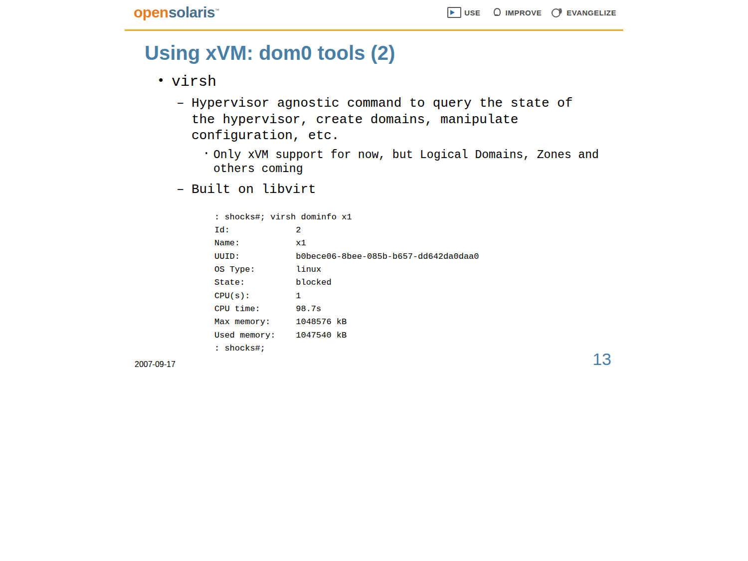open solaris™
USE IMPROVE EVANGELIZE
Using xVM: dom0 tools (2)
virsh
Hypervisor agnostic command to query the state of the hypervisor, create domains, manipulate configuration, etc.
Only xVM support for now, but Logical Domains, Zones and others coming
Built on libvirt
: shocks#; virsh dominfo x1
Id:             2
Name:           x1
UUID:           b0bece06-8bee-085b-b657-dd642da0daa0
OS Type:        linux
State:          blocked
CPU(s):         1
CPU time:       98.7s
Max memory:     1048576 kB
Used memory:    1047540 kB
: shocks#;
2007-09-17
13